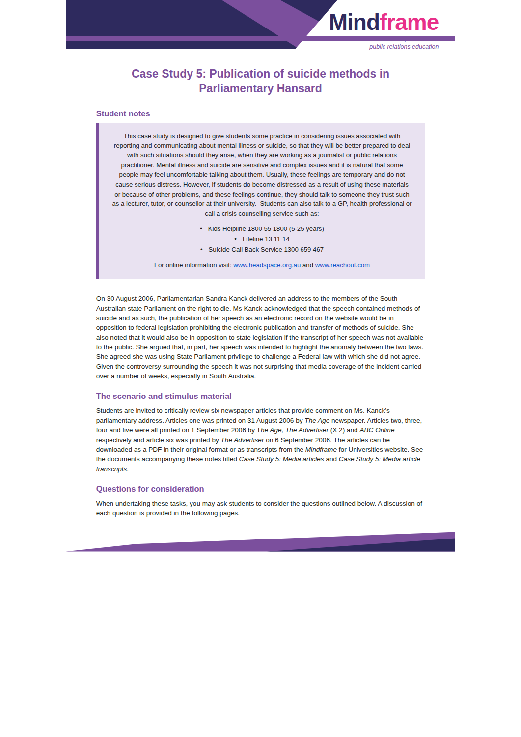Mindframe
for journalism &
public relations education
Case Study 5: Publication of suicide methods in
Parliamentary Hansard
Student notes
This case study is designed to give students some practice in considering issues associated with reporting and communicating about mental illness or suicide, so that they will be better prepared to deal with such situations should they arise, when they are working as a journalist or public relations practitioner. Mental illness and suicide are sensitive and complex issues and it is natural that some people may feel uncomfortable talking about them. Usually, these feelings are temporary and do not cause serious distress. However, if students do become distressed as a result of using these materials or because of other problems, and these feelings continue, they should talk to someone they trust such as a lecturer, tutor, or counsellor at their university. Students can also talk to a GP, health professional or call a crisis counselling service such as:
Kids Helpline 1800 55 1800 (5-25 years)
Lifeline 13 11 14
Suicide Call Back Service 1300 659 467
For online information visit: www.headspace.org.au and www.reachout.com
On 30 August 2006, Parliamentarian Sandra Kanck delivered an address to the members of the South Australian state Parliament on the right to die. Ms Kanck acknowledged that the speech contained methods of suicide and as such, the publication of her speech as an electronic record on the website would be in opposition to federal legislation prohibiting the electronic publication and transfer of methods of suicide. She also noted that it would also be in opposition to state legislation if the transcript of her speech was not available to the public. She argued that, in part, her speech was intended to highlight the anomaly between the two laws. She agreed she was using State Parliament privilege to challenge a Federal law with which she did not agree. Given the controversy surrounding the speech it was not surprising that media coverage of the incident carried over a number of weeks, especially in South Australia.
The scenario and stimulus material
Students are invited to critically review six newspaper articles that provide comment on Ms. Kanck’s parliamentary address. Articles one was printed on 31 August 2006 by The Age newspaper. Articles two, three, four and five were all printed on 1 September 2006 by The Age, The Advertiser (X 2) and ABC Online respectively and article six was printed by The Advertiser on 6 September 2006. The articles can be downloaded as a PDF in their original format or as transcripts from the Mindframe for Universities website. See the documents accompanying these notes titled Case Study 5: Media articles and Case Study 5: Media article transcripts.
Questions for consideration
When undertaking these tasks, you may ask students to consider the questions outlined below. A discussion of each question is provided in the following pages.